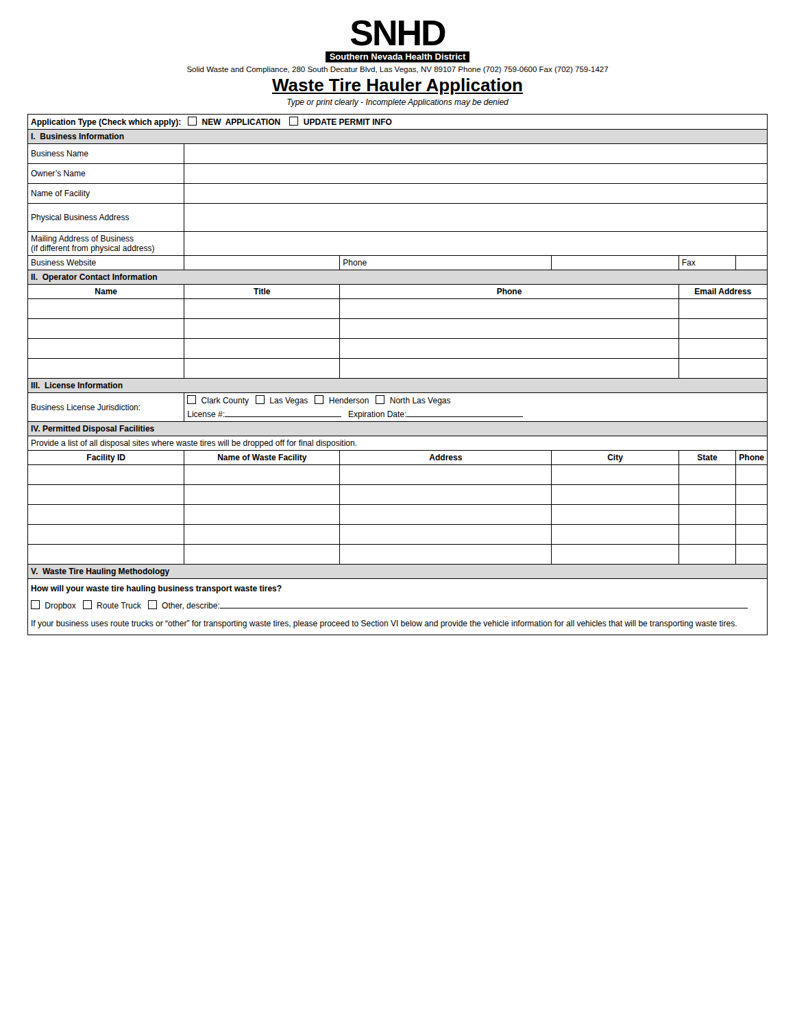SNHD
Southern Nevada Health District
Solid Waste and Compliance, 280 South Decatur Blvd, Las Vegas, NV 89107 Phone (702) 759-0600 Fax (702) 759-1427
Waste Tire Hauler Application
Type or print clearly - Incomplete Applications may be denied
| Application Type (Check which apply): NEW APPLICATION UPDATE PERMIT INFO |
| I. Business Information |
| Business Name | |
| Owner’s Name | |
| Name of Facility | |
| Physical Business Address | |
| Mailing Address of Business (if different from physical address) | |
| Business Website | | Phone | | Fax | |
| II. Operator Contact Information |
| Name | Title | Phone | Email Address |
| III. License Information |
| Business License Jurisdiction: | Clark County Las Vegas Henderson North Las Vegas License #: Expiration Date: |
| IV. Permitted Disposal Facilities |
| Provide a list of all disposal sites where waste tires will be dropped off for final disposition. |
| Facility ID | Name of Waste Facility | Address | City | State | Phone |
| V. Waste Tire Hauling Methodology |
| How will your waste tire hauling business transport waste tires? Dropbox Route Truck Other, describe: If your business uses route trucks or “other” for transporting waste tires, please proceed to Section VI below and provide the vehicle information for all vehicles that will be transporting waste tires. |